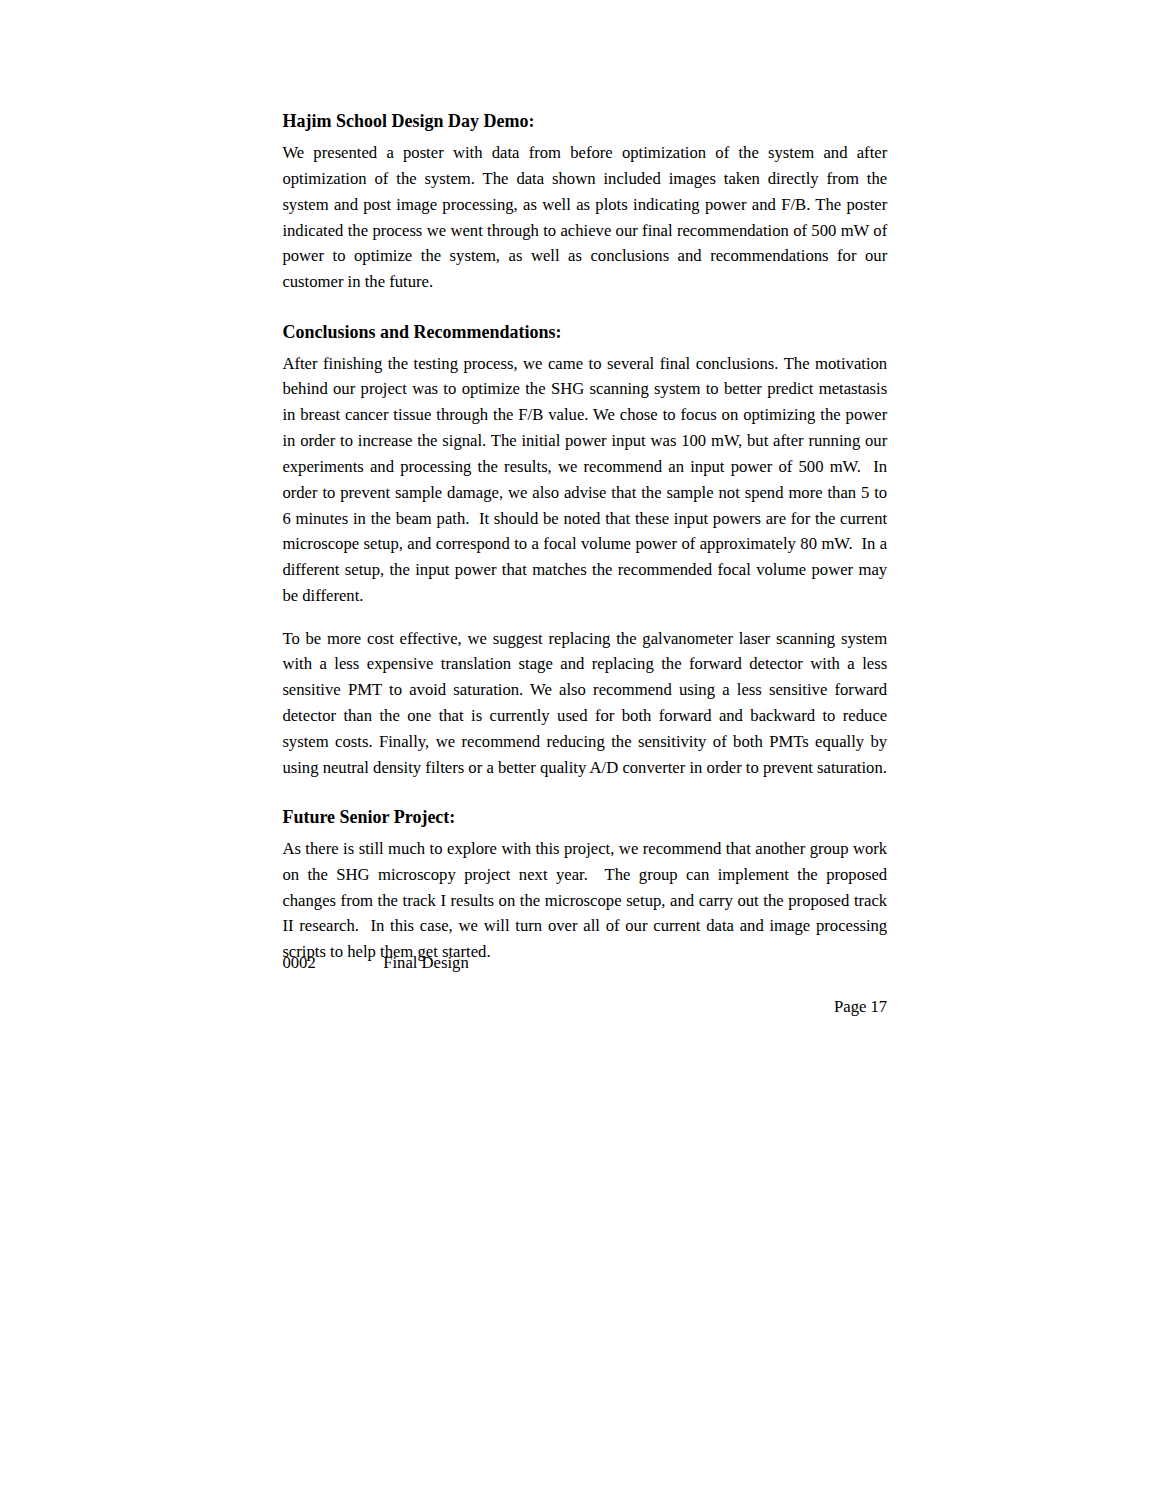Hajim School Design Day Demo:
We presented a poster with data from before optimization of the system and after optimization of the system. The data shown included images taken directly from the system and post image processing, as well as plots indicating power and F/B. The poster indicated the process we went through to achieve our final recommendation of 500 mW of power to optimize the system, as well as conclusions and recommendations for our customer in the future.
Conclusions and Recommendations:
After finishing the testing process, we came to several final conclusions. The motivation behind our project was to optimize the SHG scanning system to better predict metastasis in breast cancer tissue through the F/B value. We chose to focus on optimizing the power in order to increase the signal. The initial power input was 100 mW, but after running our experiments and processing the results, we recommend an input power of 500 mW. In order to prevent sample damage, we also advise that the sample not spend more than 5 to 6 minutes in the beam path. It should be noted that these input powers are for the current microscope setup, and correspond to a focal volume power of approximately 80 mW. In a different setup, the input power that matches the recommended focal volume power may be different.
To be more cost effective, we suggest replacing the galvanometer laser scanning system with a less expensive translation stage and replacing the forward detector with a less sensitive PMT to avoid saturation. We also recommend using a less sensitive forward detector than the one that is currently used for both forward and backward to reduce system costs. Finally, we recommend reducing the sensitivity of both PMTs equally by using neutral density filters or a better quality A/D converter in order to prevent saturation.
Future Senior Project:
As there is still much to explore with this project, we recommend that another group work on the SHG microscopy project next year. The group can implement the proposed changes from the track I results on the microscope setup, and carry out the proposed track II research. In this case, we will turn over all of our current data and image processing scripts to help them get started.
0002 Final Design
Page 17